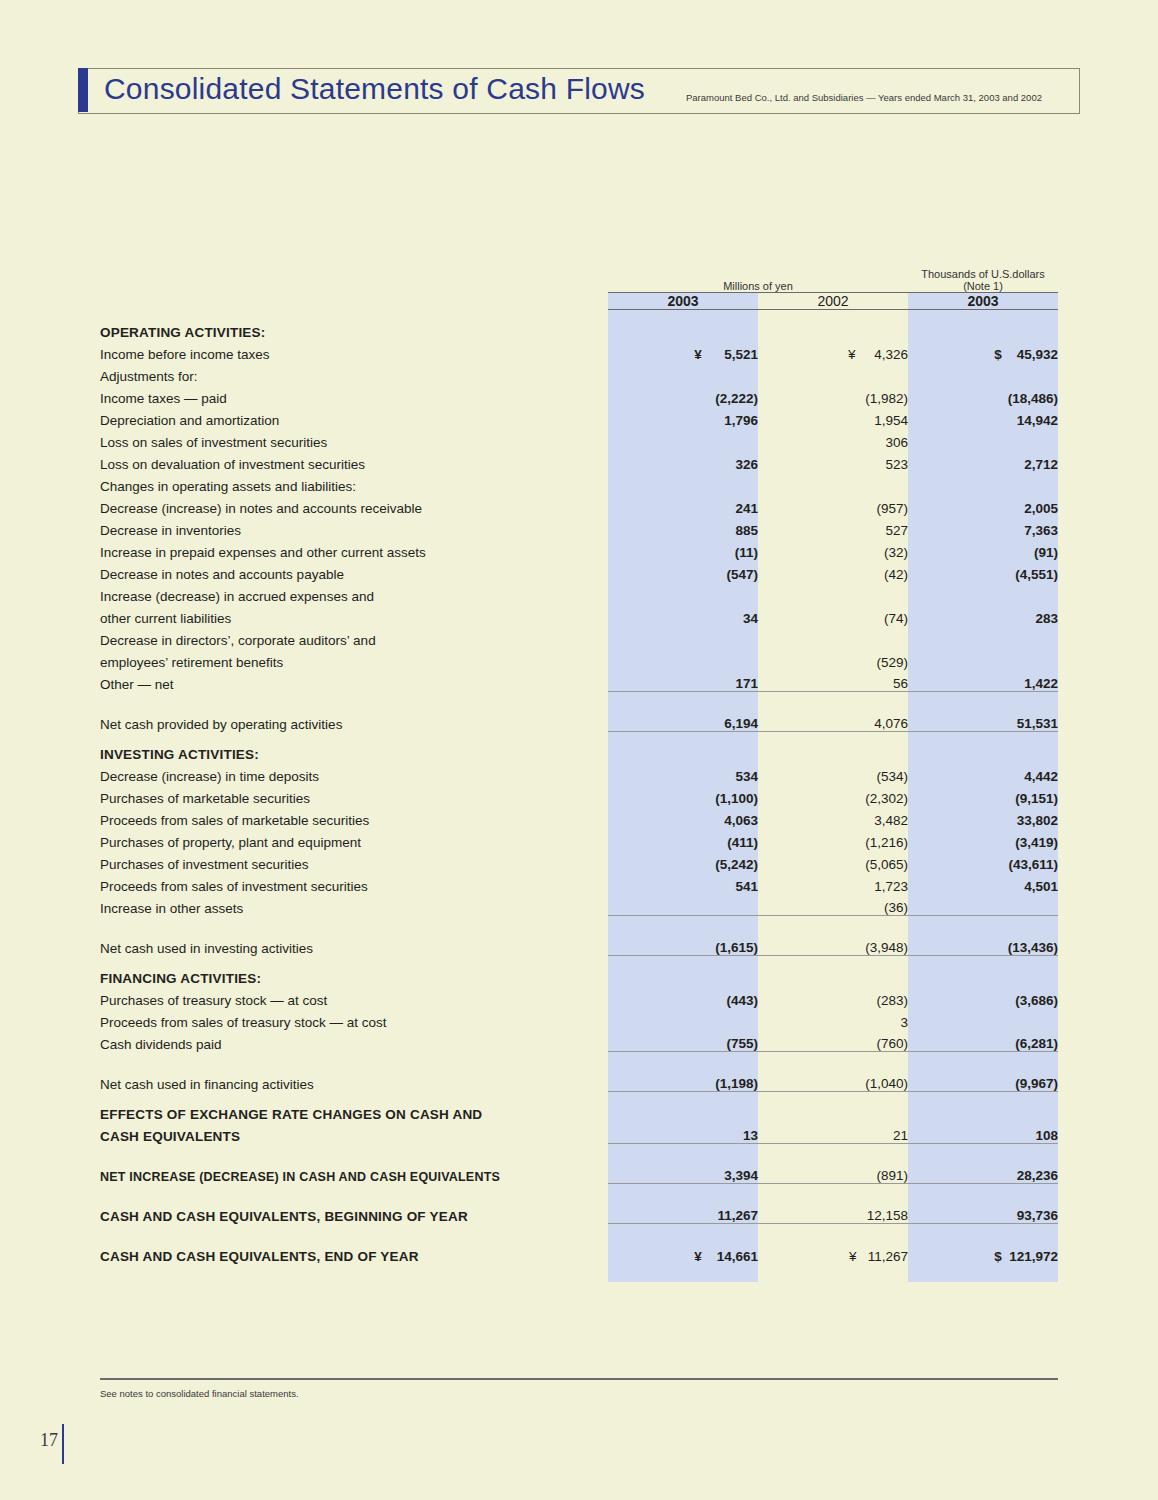Consolidated Statements of Cash Flows
Paramount Bed Co., Ltd. and Subsidiaries — Years ended March 31, 2003 and 2002
| | Millions of yen | Thousands of U.S.dollars (Note 1) |
| | 2003 | 2002 | 2003 |
| OPERATING ACTIVITIES: | | | |
| Income before income taxes | ¥ 5,521 | ¥ 4,326 | $ 45,932 |
| Adjustments for: | | | |
| Income taxes — paid | (2,222) | (1,982) | (18,486) |
| Depreciation and amortization | 1,796 | 1,954 | 14,942 |
| Loss on sales of investment securities | | 306 | |
| Loss on devaluation of investment securities | 326 | 523 | 2,712 |
| Changes in operating assets and liabilities: | | | |
| Decrease (increase) in notes and accounts receivable | 241 | (957) | 2,005 |
| Decrease in inventories | 885 | 527 | 7,363 |
| Increase in prepaid expenses and other current assets | (11) | (32) | (91) |
| Decrease in notes and accounts payable | (547) | (42) | (4,551) |
| Increase (decrease) in accrued expenses and | | | |
| other current liabilities | 34 | (74) | 283 |
| Decrease in directors’, corporate auditors’ and | | | |
| employees’ retirement benefits | | (529) | |
| Other — net | 171 | 56 | 1,422 |
| Net cash provided by operating activities | 6,194 | 4,076 | 51,531 |
| INVESTING ACTIVITIES: | | | |
| Decrease (increase) in time deposits | 534 | (534) | 4,442 |
| Purchases of marketable securities | (1,100) | (2,302) | (9,151) |
| Proceeds from sales of marketable securities | 4,063 | 3,482 | 33,802 |
| Purchases of property, plant and equipment | (411) | (1,216) | (3,419) |
| Purchases of investment securities | (5,242) | (5,065) | (43,611) |
| Proceeds from sales of investment securities | 541 | 1,723 | 4,501 |
| Increase in other assets | | (36) | |
| Net cash used in investing activities | (1,615) | (3,948) | (13,436) |
| FINANCING ACTIVITIES: | | | |
| Purchases of treasury stock — at cost | (443) | (283) | (3,686) |
| Proceeds from sales of treasury stock — at cost | | 3 | |
| Cash dividends paid | (755) | (760) | (6,281) |
| Net cash used in financing activities | (1,198) | (1,040) | (9,967) |
| EFFECTS OF EXCHANGE RATE CHANGES ON CASH AND | | | |
| CASH EQUIVALENTS | 13 | 21 | 108 |
| NET INCREASE (DECREASE) IN CASH AND CASH EQUIVALENTS | 3,394 | (891) | 28,236 |
| CASH AND CASH EQUIVALENTS, BEGINNING OF YEAR | 11,267 | 12,158 | 93,736 |
| CASH AND CASH EQUIVALENTS, END OF YEAR | ¥ 14,661 | ¥ 11,267 | $ 121,972 |
See notes to consolidated financial statements.
17